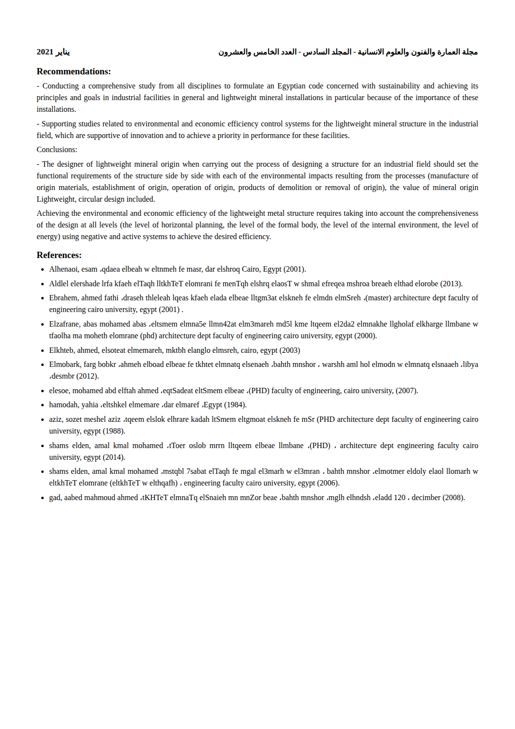يناير 2021 مجلة العمارة والفنون والعلوم الانسانية - المجلد السادس - العدد الخامس والعشرون
Recommendations:
- Conducting a comprehensive study from all disciplines to formulate an Egyptian code concerned with sustainability and achieving its principles and goals in industrial facilities in general and lightweight mineral installations in particular because of the importance of these installations.
- Supporting studies related to environmental and economic efficiency control systems for the lightweight mineral structure in the industrial field, which are supportive of innovation and to achieve a priority in performance for these facilities.
Conclusions:
- The designer of lightweight mineral origin when carrying out the process of designing a structure for an industrial field should set the functional requirements of the structure side by side with each of the environmental impacts resulting from the processes (manufacture of origin materials, establishment of origin, operation of origin, products of demolition or removal of origin), the value of mineral origin Lightweight, circular design included.
Achieving the environmental and economic efficiency of the lightweight metal structure requires taking into account the comprehensiveness of the design at all levels (the level of horizontal planning, the level of the formal body, the level of the internal environment, the level of energy) using negative and active systems to achieve the desired efficiency.
References:
Alhenaoi, esam ،qdaea elbeah w eltnmeh fe masr, dar elshroq Cairo, Egypt (2001).
Aldlel elershade lrfa kfaeh elTaqh lltkhTeT elomrani fe menTqh elshrq elaosT w shmal efreqea mshroa breaeh elthad elorobe (2013).
Ebrahem, ahmed fathi ،draseh thleleah lqeas kfaeh elada elbeae lltgm3at elskneh fe elmdn elmSreh ،(master) architecture dept faculty of engineering cairo university, egypt (2001) .
Elzafrane, abas mohamed abas ،eltsmem elmna5e llmn42at elm3mareh md5l kme ltqeem el2da2 elmnakhe llgholaf elkharge llmbane w tfaolha ma moheth elomrane (phd) architecture dept faculty of engineering cairo university, egypt (2000).
Elkhteb, ahmed, elsoteat elmemareh, mktbh elanglo elmsreh, cairo, egypt (2003)
Elmobark, farg bobkr ،ahmeh elboad elbeae fe tkhtet elmnatq elsenaeh ،bahth mnshor ، warshh aml hol elmodn w elmnatq elsnaaeh ،libya ،desmbr (2012).
elesoe, mohamed abd elftah ahmed ،eqtSadeat eltSmem elbeae ،(PHD) faculty of engineering, cairo university, (2007).
hamodah, yahia ،eltshkel elmemare ،dar elmaref ،Egypt (1984).
aziz, sozet meshel aziz ،tqeem elslok elhrare kadah ltSmem eltgmoat elskneh fe mSr (PHD architecture dept faculty of engineering cairo university, egypt (1988).
shams elden, amal kmal mohamed ،tToer oslob mrrn lltqeem elbeae llmbane ،(PHD) ، architecture dept engineering faculty cairo university, egypt (2014).
shams elden, amal kmal mohamed ،mstqbl 7sabat elTaqh fe mgal el3marh w el3mran ، bahth mnshor ،elmotmer eldoly elaol llomarh w eltkhTeT elomrane (eltkhTeT w elthqafh) ، engineering faculty cairo university, egypt (2006).
gad, aabed mahmoud ahmed ،tKHTeT elmnaTq elSnaieh mn mnZor beae ،bahth mnshor ،mglh elhndsh ،eladd 120 ، decimber (2008).